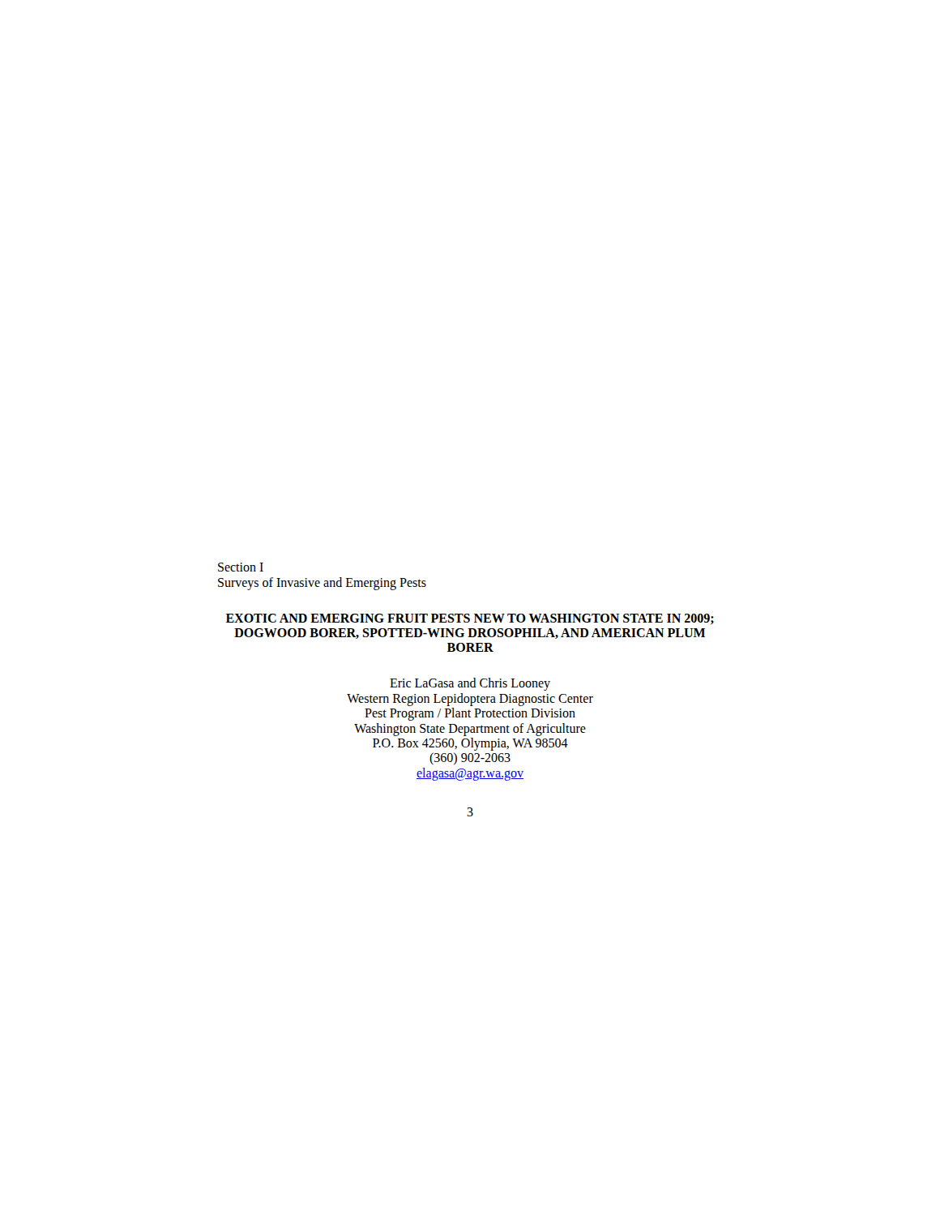Section I
Surveys of Invasive and Emerging Pests
Exotic and Emerging Fruit Pests New to Washington State in 2009;
Dogwood Borer, Spotted-Wing Drosophila, and American Plum Borer
Eric LaGasa and Chris Looney
Western Region Lepidoptera Diagnostic Center
Pest Program / Plant Protection Division
Washington State Department of Agriculture
P.O. Box 42560, Olympia, WA 98504
(360) 902-2063
elagasa@agr.wa.gov
3